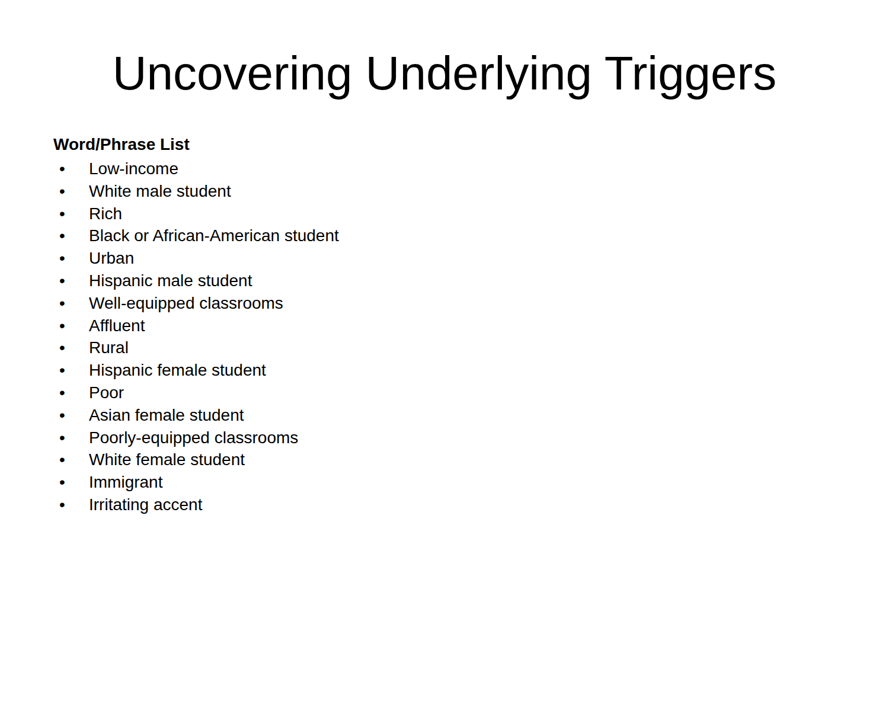Uncovering Underlying Triggers
Word/Phrase List
Low-income
White male student
Rich
Black or African-American student
Urban
Hispanic male student
Well-equipped classrooms
Affluent
Rural
Hispanic female student
Poor
Asian female student
Poorly-equipped classrooms
White female student
Immigrant
Irritating accent